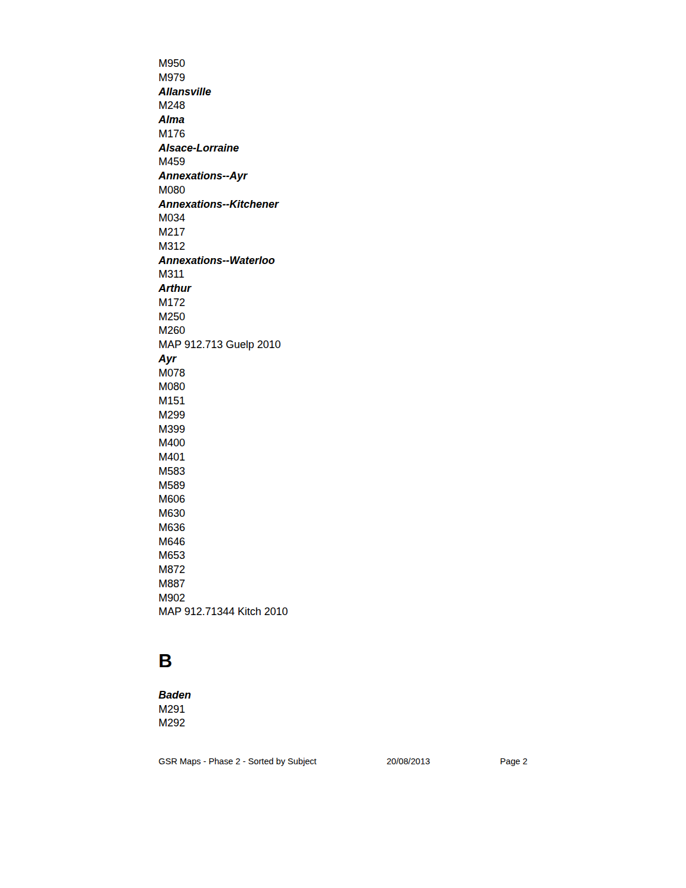M950
M979
Allansville
M248
Alma
M176
Alsace-Lorraine
M459
Annexations--Ayr
M080
Annexations--Kitchener
M034
M217
M312
Annexations--Waterloo
M311
Arthur
M172
M250
M260
MAP 912.713 Guelp 2010
Ayr
M078
M080
M151
M299
M399
M400
M401
M583
M589
M606
M630
M636
M646
M653
M872
M887
M902
MAP 912.71344 Kitch 2010
B
Baden
M291
M292
GSR Maps - Phase 2 - Sorted by Subject
20/08/2013
Page 2